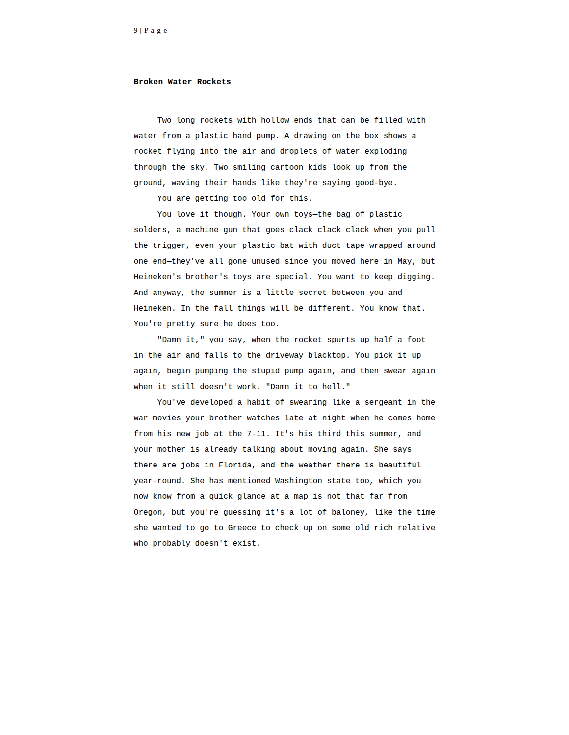9 | P a g e
Broken Water Rockets
Two long rockets with hollow ends that can be filled with water from a plastic hand pump. A drawing on the box shows a rocket flying into the air and droplets of water exploding through the sky. Two smiling cartoon kids look up from the ground, waving their hands like they're saying good-bye.
You are getting too old for this.
You love it though. Your own toys—the bag of plastic solders, a machine gun that goes clack clack clack when you pull the trigger, even your plastic bat with duct tape wrapped around one end—they’ve all gone unused since you moved here in May, but Heineken's brother's toys are special. You want to keep digging. And anyway, the summer is a little secret between you and Heineken. In the fall things will be different. You know that. You're pretty sure he does too.
"Damn it," you say, when the rocket spurts up half a foot in the air and falls to the driveway blacktop. You pick it up again, begin pumping the stupid pump again, and then swear again when it still doesn't work. "Damn it to hell."
You've developed a habit of swearing like a sergeant in the war movies your brother watches late at night when he comes home from his new job at the 7-11. It's his third this summer, and your mother is already talking about moving again. She says there are jobs in Florida, and the weather there is beautiful year-round. She has mentioned Washington state too, which you now know from a quick glance at a map is not that far from Oregon, but you're guessing it's a lot of baloney, like the time she wanted to go to Greece to check up on some old rich relative who probably doesn't exist.